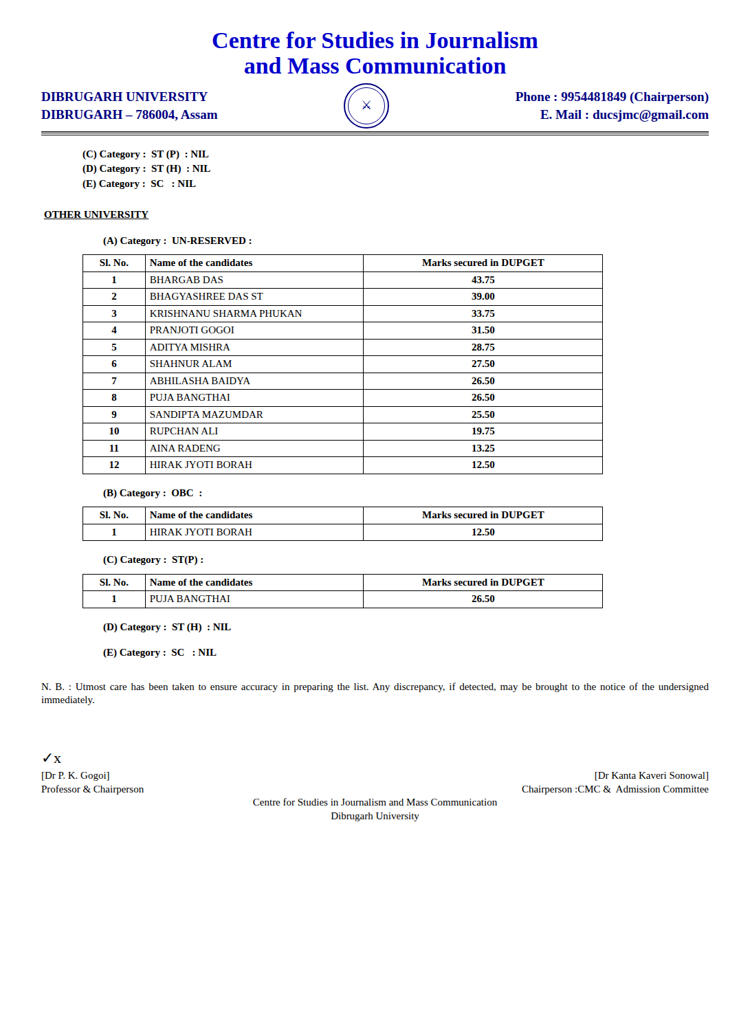Centre for Studies in Journalism
and Mass Communication
DIBRUGARH UNIVERSITY
DIBRUGARH – 786004, Assam
⚔
Phone : 9954481849 (Chairperson)
E. Mail : ducsjmc@gmail.com
(C) Category : ST (P) : NIL
(D) Category : ST (H) : NIL
(E) Category : SC : NIL
OTHER UNIVERSITY
(A) Category : UN-RESERVED :
| Sl. No. | Name of the candidates | Marks secured in DUPGET |
| --- | --- | --- |
| 1 | BHARGAB DAS | 43.75 |
| 2 | BHAGYASHREE DAS ST | 39.00 |
| 3 | KRISHNANU SHARMA PHUKAN | 33.75 |
| 4 | PRANJOTI GOGOI | 31.50 |
| 5 | ADITYA MISHRA | 28.75 |
| 6 | SHAHNUR ALAM | 27.50 |
| 7 | ABHILASHA BAIDYA | 26.50 |
| 8 | PUJA BANGTHAI | 26.50 |
| 9 | SANDIPTA MAZUMDAR | 25.50 |
| 10 | RUPCHAN ALI | 19.75 |
| 11 | AINA RADENG | 13.25 |
| 12 | HIRAK JYOTI BORAH | 12.50 |
(B) Category : OBC :
| Sl. No. | Name of the candidates | Marks secured in DUPGET |
| --- | --- | --- |
| 1 | HIRAK JYOTI BORAH | 12.50 |
(C) Category : ST(P) :
| Sl. No. | Name of the candidates | Marks secured in DUPGET |
| --- | --- | --- |
| 1 | PUJA BANGTHAI | 26.50 |
(D) Category : ST (H) : NIL
(E) Category : SC : NIL
N. B. : Utmost care has been taken to ensure accuracy in preparing the list. Any discrepancy, if detected, may be brought to the notice of the undersigned immediately.
✓x  
[Dr P. K. Gogoi]
Professor & Chairperson
[Dr Kanta Kaveri Sonowal]
Chairperson :CMC & Admission Committee
Centre for Studies in Journalism and Mass Communication
Dibrugarh University